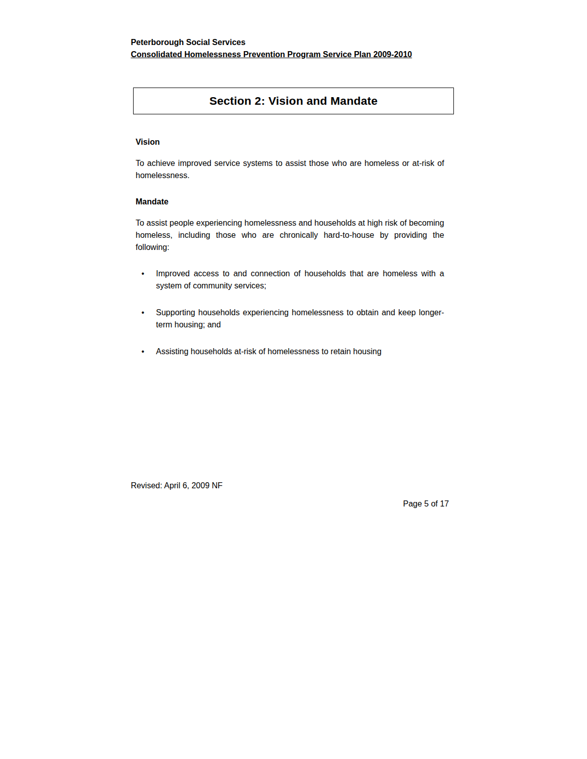Peterborough Social Services
Consolidated Homelessness Prevention Program Service Plan 2009-2010
Section 2: Vision and Mandate
Vision
To achieve improved service systems to assist those who are homeless or at-risk of homelessness.
Mandate
To assist people experiencing homelessness and households at high risk of becoming homeless, including those who are chronically hard-to-house by providing the following:
Improved access to and connection of households that are homeless with a system of community services;
Supporting households experiencing homelessness to obtain and keep longer-term housing; and
Assisting households at-risk of homelessness to retain housing
Revised: April 6, 2009 NF
Page 5 of 17